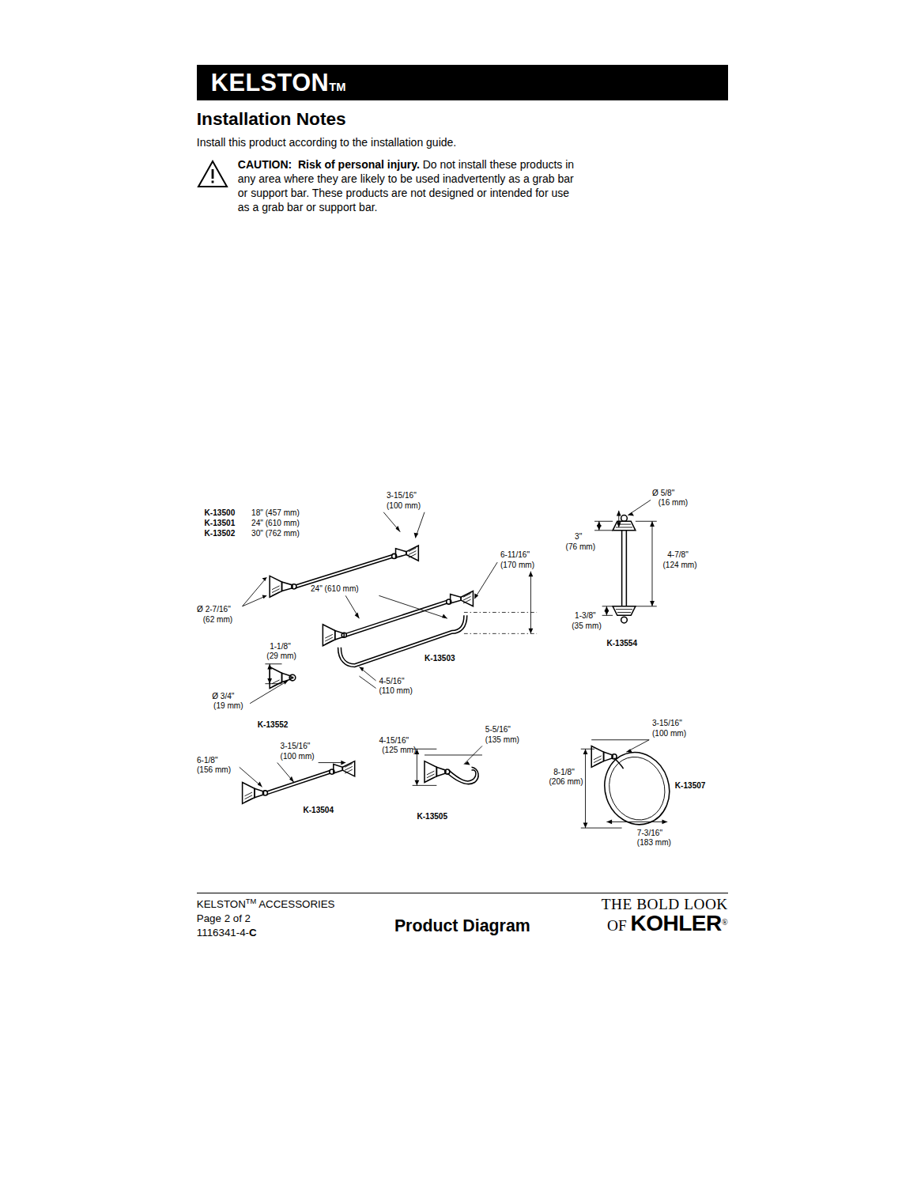KELSTONTM
Installation Notes
Install this product according to the installation guide.
CAUTION: Risk of personal injury. Do not install these products in any area where they are likely to be used inadvertently as a grab bar or support bar. These products are not designed or intended for use as a grab bar or support bar.
K-1350018" (457 mm) K-1350124" (610 mm) K-1350230" (762 mm) 3-15/16" (100 mm) Ø 2-7/16" (62 mm) 24" (610 mm) 6-11/16" (170 mm) K-13503 4-5/16" (110 mm) Ø 5/8" (16 mm) 3" (76 mm) 4-7/8" (124 mm) 1-3/8" (35 mm) K-13554 1-1/8" (29 mm) Ø 3/4" (19 mm) K-13552 6-1/8" (156 mm) 3-15/16" (100 mm) K-13504 4-15/16" (125 mm) 5-5/16" (135 mm) K-13505 3-15/16" (100 mm) 8-1/8" (206 mm) 7-3/16" (183 mm) K-13507
Product Diagram
KELSTONTM ACCESSORIES
Page 2 of 2
1116341-4-C
THE BOLD LOOK
OF KOHLER®